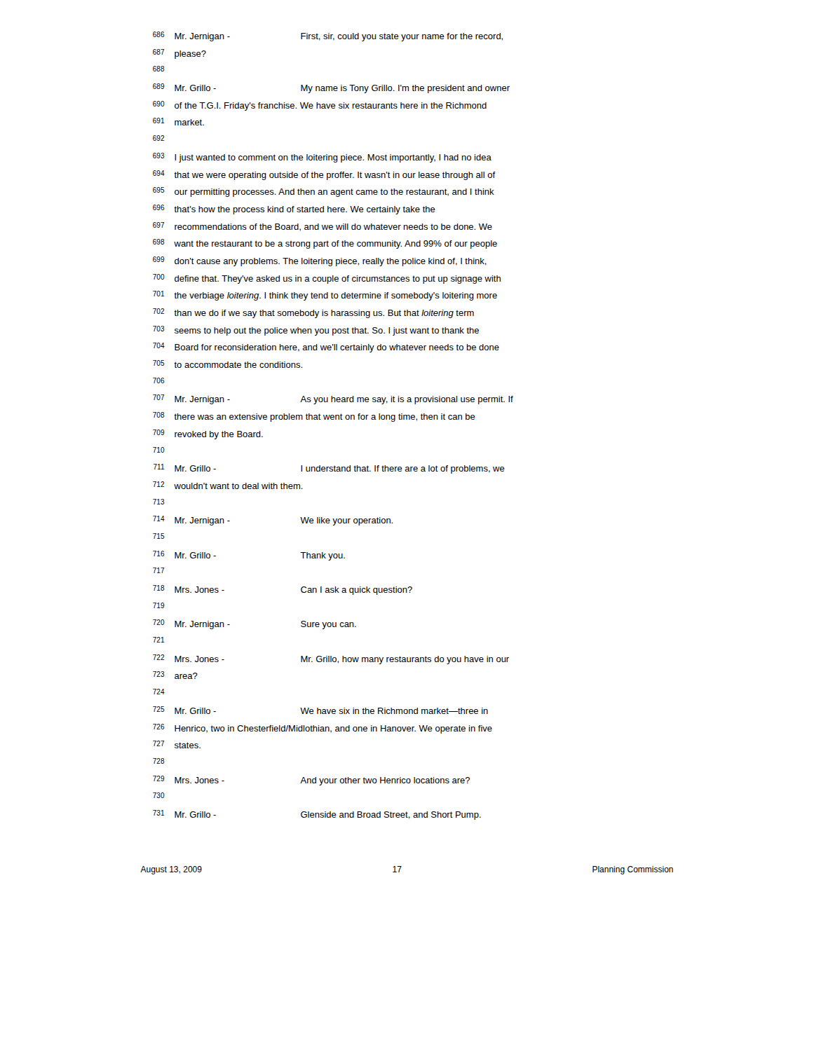686
Mr. Jernigan -First, sir, could you state your name for the record,
687
please?
688
689
Mr. Grillo -My name is Tony Grillo. I'm the president and owner
690
of the T.G.I. Friday's franchise. We have six restaurants here in the Richmond
691
market.
692
693
I just wanted to comment on the loitering piece. Most importantly, I had no idea
694
that we were operating outside of the proffer. It wasn't in our lease through all of
695
our permitting processes. And then an agent came to the restaurant, and I think
696
that's how the process kind of started here. We certainly take the
697
recommendations of the Board, and we will do whatever needs to be done. We
698
want the restaurant to be a strong part of the community. And 99% of our people
699
don't cause any problems. The loitering piece, really the police kind of, I think,
700
define that. They've asked us in a couple of circumstances to put up signage with
701
the verbiage loitering. I think they tend to determine if somebody's loitering more
702
than we do if we say that somebody is harassing us. But that loitering term
703
seems to help out the police when you post that. So. I just want to thank the
704
Board for reconsideration here, and we'll certainly do whatever needs to be done
705
to accommodate the conditions.
706
707
Mr. Jernigan -As you heard me say, it is a provisional use permit. If
708
there was an extensive problem that went on for a long time, then it can be
709
revoked by the Board.
710
711
Mr. Grillo -I understand that. If there are a lot of problems, we
712
wouldn't want to deal with them.
713
714
Mr. Jernigan -We like your operation.
715
716
Mr. Grillo -Thank you.
717
718
Mrs. Jones -Can I ask a quick question?
719
720
Mr. Jernigan -Sure you can.
721
722
Mrs. Jones -Mr. Grillo, how many restaurants do you have in our
723
area?
724
725
Mr. Grillo -We have six in the Richmond market—three in
726
Henrico, two in Chesterfield/Midlothian, and one in Hanover. We operate in five
727
states.
728
729
Mrs. Jones -And your other two Henrico locations are?
730
731
Mr. Grillo -Glenside and Broad Street, and Short Pump.
August 13, 2009
17
Planning Commission